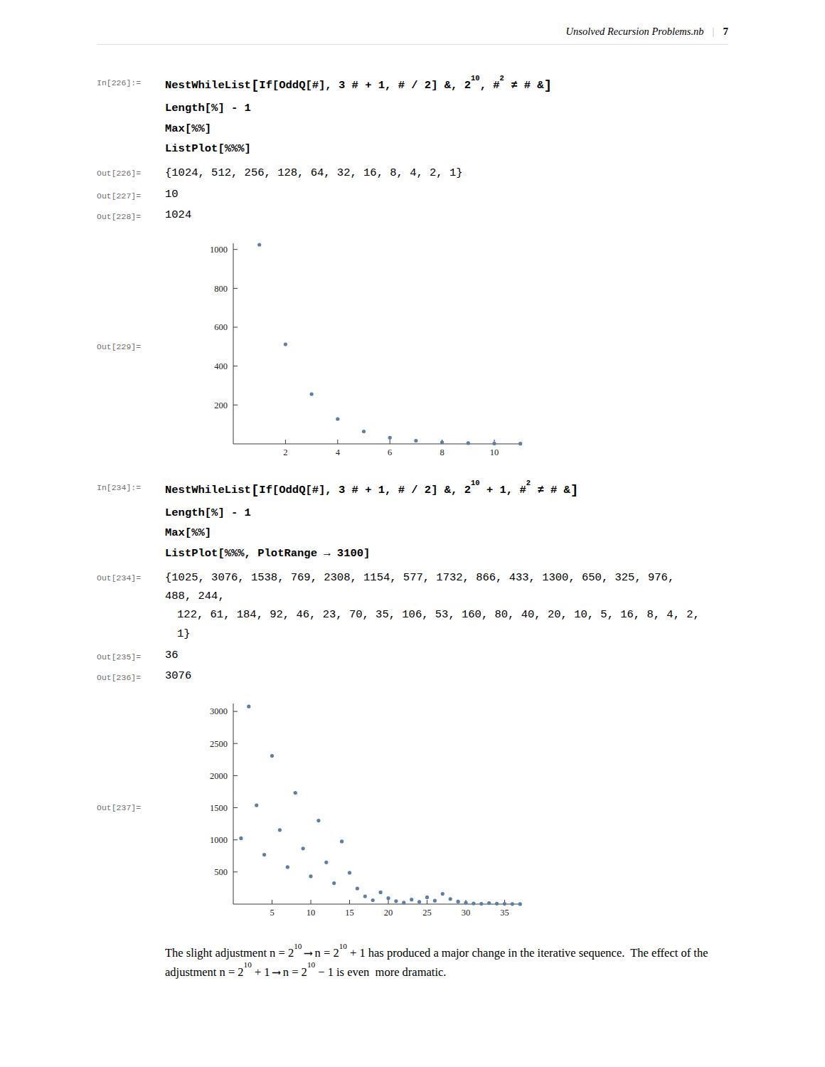Unsolved Recursion Problems.nb | 7
In[226]:=
NestWhileList[If[OddQ[#], 3 # + 1, # / 2] &, 210, #2 ≠ # &]
Length[%] - 1
Max[%%]
ListPlot[%%%]
Out[226]=
{1024, 512, 256, 128, 64, 32, 16, 8, 4, 2, 1}
Out[227]=
10
Out[228]=
1024
Out[229]=
200 400 600 800 1000 2 4 6 8 10
In[234]:=
NestWhileList[If[OddQ[#], 3 # + 1, # / 2] &, 210 + 1, #2 ≠ # &]
Length[%] - 1
Max[%%]
ListPlot[%%%, PlotRange → 3100]
Out[234]=
{1025, 3076, 1538, 769, 2308, 1154, 577, 1732, 866, 433, 1300, 650, 325, 976, 488, 244,
122, 61, 184, 92, 46, 23, 70, 35, 106, 53, 160, 80, 40, 20, 10, 5, 16, 8, 4, 2, 1}
Out[235]=
36
Out[236]=
3076
Out[237]=
500 1000 1500 2000 2500 3000 5 10 15 20 25 30 35
The slight adjustment n = 210 ⟶ n = 210 + 1 has produced a major change in the iterative sequence. The effect of the adjustment n = 210 + 1 ⟶ n = 210 − 1 is even more dramatic.